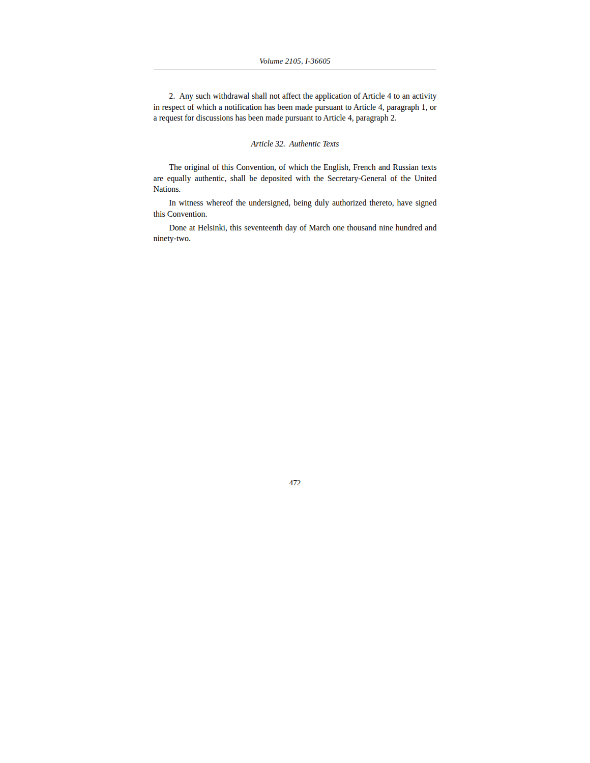Volume 2105, I-36605
2. Any such withdrawal shall not affect the application of Article 4 to an activity in respect of which a notification has been made pursuant to Article 4, paragraph 1, or a request for discussions has been made pursuant to Article 4, paragraph 2.
Article 32. Authentic Texts
The original of this Convention, of which the English, French and Russian texts are equally authentic, shall be deposited with the Secretary-General of the United Nations.
In witness whereof the undersigned, being duly authorized thereto, have signed this Convention.
Done at Helsinki, this seventeenth day of March one thousand nine hundred and ninety-two.
472